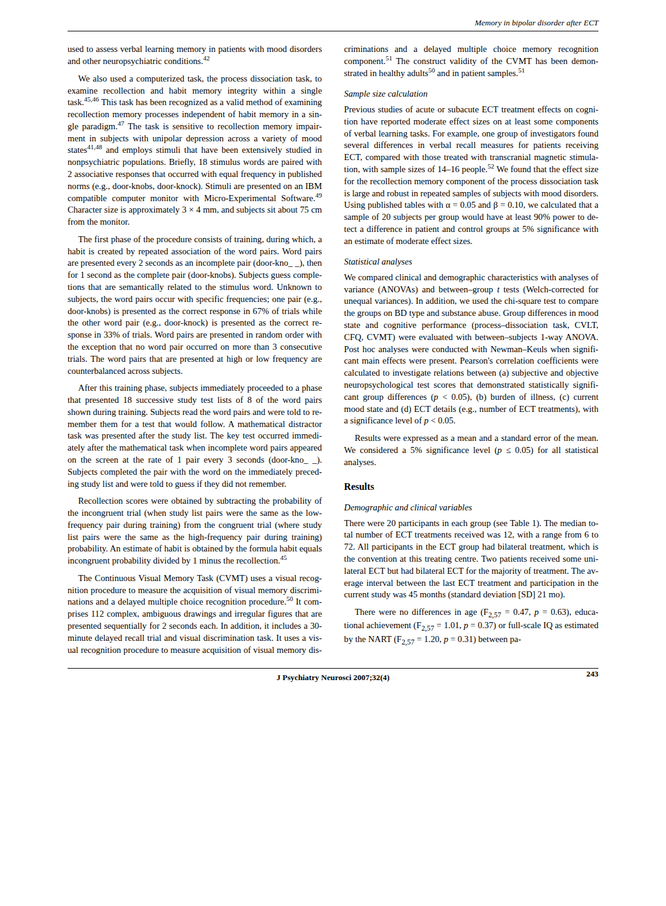Memory in bipolar disorder after ECT
used to assess verbal learning memory in patients with mood disorders and other neuropsychiatric conditions.42
We also used a computerized task, the process dissociation task, to examine recollection and habit memory integrity within a single task.45,46 This task has been recognized as a valid method of examining recollection memory processes independent of habit memory in a single paradigm.47 The task is sensitive to recollection memory impairment in subjects with unipolar depression across a variety of mood states41,48 and employs stimuli that have been extensively studied in nonpsychiatric populations. Briefly, 18 stimulus words are paired with 2 associative responses that occurred with equal frequency in published norms (e.g., door-knobs, door-knock). Stimuli are presented on an IBM compatible computer monitor with Micro-Experimental Software.49 Character size is approximately 3 × 4 mm, and subjects sit about 75 cm from the monitor.
The first phase of the procedure consists of training, during which, a habit is created by repeated association of the word pairs. Word pairs are presented every 2 seconds as an incomplete pair (door-kno_ _), then for 1 second as the complete pair (door-knobs). Subjects guess completions that are semantically related to the stimulus word. Unknown to subjects, the word pairs occur with specific frequencies; one pair (e.g., door-knobs) is presented as the correct response in 67% of trials while the other word pair (e.g., door-knock) is presented as the correct response in 33% of trials. Word pairs are presented in random order with the exception that no word pair occurred on more than 3 consecutive trials. The word pairs that are presented at high or low frequency are counterbalanced across subjects.
After this training phase, subjects immediately proceeded to a phase that presented 18 successive study test lists of 8 of the word pairs shown during training. Subjects read the word pairs and were told to remember them for a test that would follow. A mathematical distractor task was presented after the study list. The key test occurred immediately after the mathematical task when incomplete word pairs appeared on the screen at the rate of 1 pair every 3 seconds (door-kno_ _). Subjects completed the pair with the word on the immediately preceding study list and were told to guess if they did not remember.
Recollection scores were obtained by subtracting the probability of the incongruent trial (when study list pairs were the same as the low- frequency pair during training) from the congruent trial (where study list pairs were the same as the high-frequency pair during training) probability. An estimate of habit is obtained by the formula habit equals incongruent probability divided by 1 minus the recollection.45
The Continuous Visual Memory Task (CVMT) uses a visual recognition procedure to measure the acquisition of visual memory discriminations and a delayed multiple choice recognition procedure.50 It comprises 112 complex, ambiguous drawings and irregular figures that are presented sequentially for 2 seconds each. In addition, it includes a 30-minute delayed recall trial and visual discrimination task. It uses a visual recognition procedure to measure acquisition of visual memory discriminations and a delayed multiple choice memory recognition component.51 The construct validity of the CVMT has been demonstrated in healthy adults50 and in patient samples.51
Sample size calculation
Previous studies of acute or subacute ECT treatment effects on cognition have reported moderate effect sizes on at least some components of verbal learning tasks. For example, one group of investigators found several differences in verbal recall measures for patients receiving ECT, compared with those treated with transcranial magnetic stimulation, with sample sizes of 14–16 people.52 We found that the effect size for the recollection memory component of the process dissociation task is large and robust in repeated samples of subjects with mood disorders. Using published tables with α = 0.05 and β = 0.10, we calculated that a sample of 20 subjects per group would have at least 90% power to detect a difference in patient and control groups at 5% significance with an estimate of moderate effect sizes.
Statistical analyses
We compared clinical and demographic characteristics with analyses of variance (ANOVAs) and between–group t tests (Welch-corrected for unequal variances). In addition, we used the chi-square test to compare the groups on BD type and substance abuse. Group differences in mood state and cognitive performance (process–dissociation task, CVLT, CFQ, CVMT) were evaluated with between–subjects 1-way ANOVA. Post hoc analyses were conducted with Newman–Keuls when significant main effects were present. Pearson's correlation coefficients were calculated to investigate relations between (a) subjective and objective neuropsychological test scores that demonstrated statistically significant group differences (p < 0.05), (b) burden of illness, (c) current mood state and (d) ECT details (e.g., number of ECT treatments), with a significance level of p < 0.05.
Results were expressed as a mean and a standard error of the mean. We considered a 5% significance level (p ≤ 0.05) for all statistical analyses.
Results
Demographic and clinical variables
There were 20 participants in each group (see Table 1). The median total number of ECT treatments received was 12, with a range from 6 to 72. All participants in the ECT group had bilateral treatment, which is the convention at this treating centre. Two patients received some unilateral ECT but had bilateral ECT for the majority of treatment. The average interval between the last ECT treatment and participation in the current study was 45 months (standard deviation [SD] 21 mo).
There were no differences in age (F2,57 = 0.47, p = 0.63), educational achievement (F2,57 = 1.01, p = 0.37) or full-scale IQ as estimated by the NART (F2,57 = 1.20, p = 0.31) between pa-
J Psychiatry Neurosci 2007;32(4) 243